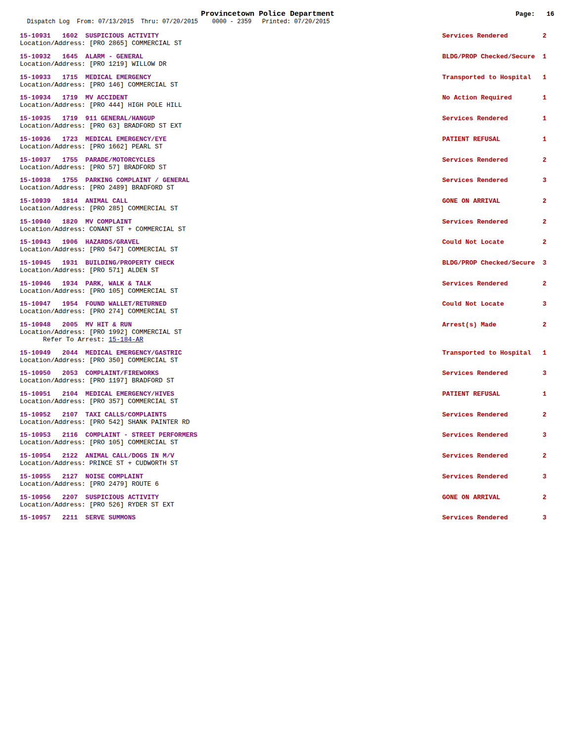Provincetown Police Department
Page: 16
Dispatch Log From: 07/13/2015 Thru: 07/20/2015 0000 - 2359 Printed: 07/20/2015
| 15-10931 | 1602 | SUSPICIOUS ACTIVITY | Services Rendered | 2 |
Location/Address: [PRO 2865] COMMERCIAL ST
| 15-10932 | 1645 | ALARM - GENERAL | BLDG/PROP Checked/Secure | 1 |
Location/Address: [PRO 1219] WILLOW DR
| 15-10933 | 1715 | MEDICAL EMERGENCY | Transported to Hospital | 1 |
Location/Address: [PRO 146] COMMERCIAL ST
| 15-10934 | 1719 | MV ACCIDENT | No Action Required | 1 |
Location/Address: [PRO 444] HIGH POLE HILL
| 15-10935 | 1719 | 911 GENERAL/HANGUP | Services Rendered | 1 |
Location/Address: [PRO 63] BRADFORD ST EXT
| 15-10936 | 1723 | MEDICAL EMERGENCY/EYE | PATIENT REFUSAL | 1 |
Location/Address: [PRO 1662] PEARL ST
| 15-10937 | 1755 | PARADE/MOTORCYCLES | Services Rendered | 2 |
Location/Address: [PRO 57] BRADFORD ST
| 15-10938 | 1755 | PARKING COMPLAINT / GENERAL | Services Rendered | 3 |
Location/Address: [PRO 2489] BRADFORD ST
| 15-10939 | 1814 | ANIMAL CALL | GONE ON ARRIVAL | 2 |
Location/Address: [PRO 285] COMMERCIAL ST
| 15-10940 | 1820 | MV COMPLAINT | Services Rendered | 2 |
Location/Address: CONANT ST + COMMERCIAL ST
| 15-10943 | 1906 | HAZARDS/GRAVEL | Could Not Locate | 2 |
Location/Address: [PRO 547] COMMERCIAL ST
| 15-10945 | 1931 | BUILDING/PROPERTY CHECK | BLDG/PROP Checked/Secure | 3 |
Location/Address: [PRO 571] ALDEN ST
| 15-10946 | 1934 | PARK, WALK & TALK | Services Rendered | 2 |
Location/Address: [PRO 105] COMMERCIAL ST
| 15-10947 | 1954 | FOUND WALLET/RETURNED | Could Not Locate | 3 |
Location/Address: [PRO 274] COMMERCIAL ST
| 15-10948 | 2005 | MV HIT & RUN | Arrest(s) Made | 2 |
Location/Address: [PRO 1992] COMMERCIAL ST
Refer To Arrest: 15-184-AR
| 15-10949 | 2044 | MEDICAL EMERGENCY/GASTRIC | Transported to Hospital | 1 |
Location/Address: [PRO 350] COMMERCIAL ST
| 15-10950 | 2053 | COMPLAINT/FIREWORKS | Services Rendered | 3 |
Location/Address: [PRO 1197] BRADFORD ST
| 15-10951 | 2104 | MEDICAL EMERGENCY/HIVES | PATIENT REFUSAL | 1 |
Location/Address: [PRO 357] COMMERCIAL ST
| 15-10952 | 2107 | TAXI CALLS/COMPLAINTS | Services Rendered | 2 |
Location/Address: [PRO 542] SHANK PAINTER RD
| 15-10953 | 2116 | COMPLAINT - STREET PERFORMERS | Services Rendered | 3 |
Location/Address: [PRO 105] COMMERCIAL ST
| 15-10954 | 2122 | ANIMAL CALL/DOGS IN M/V | Services Rendered | 2 |
Location/Address: PRINCE ST + CUDWORTH ST
| 15-10955 | 2127 | NOISE COMPLAINT | Services Rendered | 3 |
Location/Address: [PRO 2479] ROUTE 6
| 15-10956 | 2207 | SUSPICIOUS ACTIVITY | GONE ON ARRIVAL | 2 |
Location/Address: [PRO 526] RYDER ST EXT
| 15-10957 | 2211 | SERVE SUMMONS | Services Rendered | 3 |